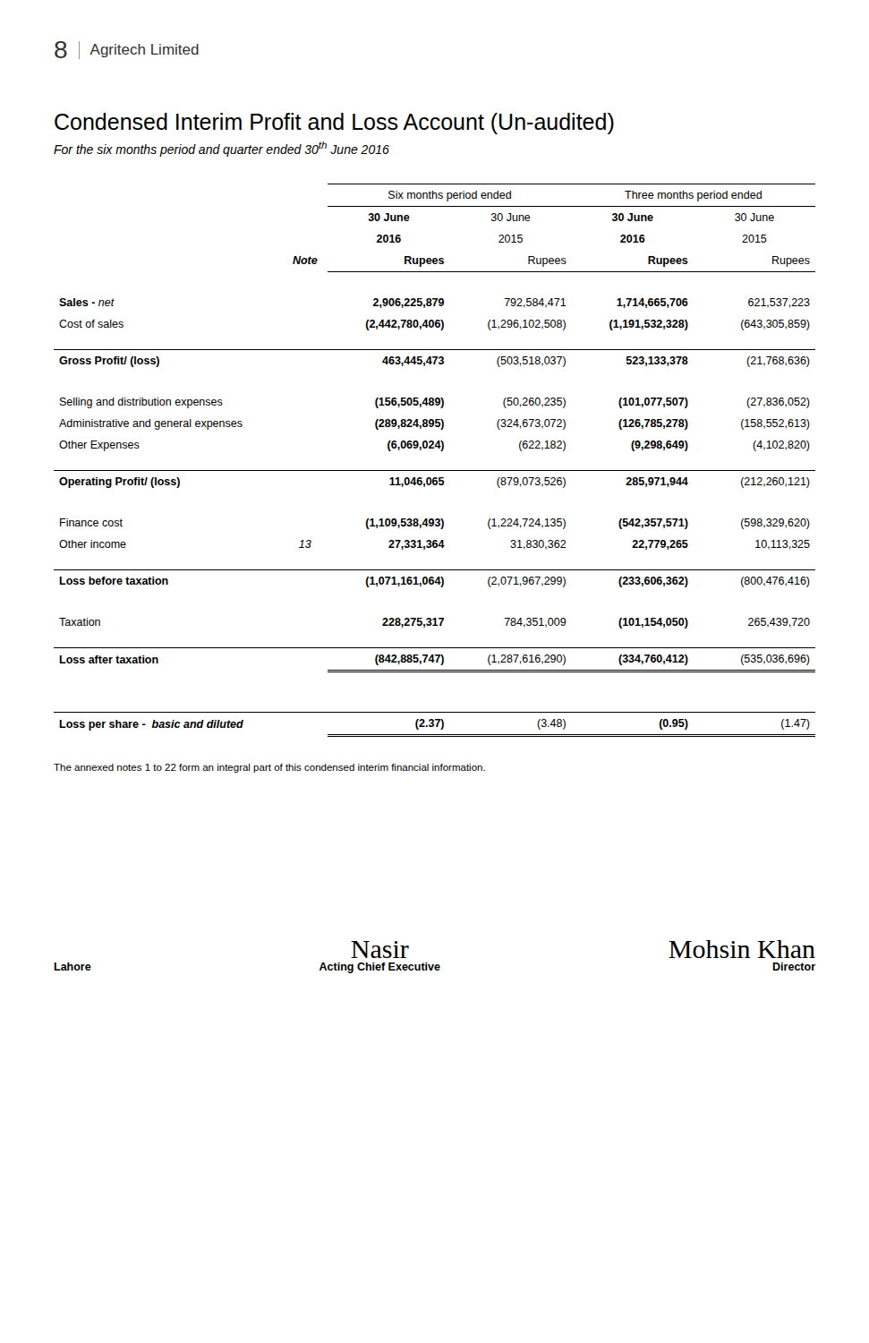8 Agritech Limited
Condensed Interim Profit and Loss Account (Un-audited)
For the six months period and quarter ended 30th June 2016
| | | Six months period ended | Three months period ended |
| --- | --- | --- | --- |
| | | 30 June | 30 June | 30 June | 30 June |
| | | 2016 | 2015 | 2016 | 2015 |
| | Note | Rupees | Rupees | Rupees | Rupees |
| Sales - net | | 2,906,225,879 | 792,584,471 | 1,714,665,706 | 621,537,223 |
| Cost of sales | | (2,442,780,406) | (1,296,102,508) | (1,191,532,328) | (643,305,859) |
| Gross Profit/ (loss) | | 463,445,473 | (503,518,037) | 523,133,378 | (21,768,636) |
| Selling and distribution expenses | | (156,505,489) | (50,260,235) | (101,077,507) | (27,836,052) |
| Administrative and general expenses | | (289,824,895) | (324,673,072) | (126,785,278) | (158,552,613) |
| Other Expenses | | (6,069,024) | (622,182) | (9,298,649) | (4,102,820) |
| Operating Profit/ (loss) | | 11,046,065 | (879,073,526) | 285,971,944 | (212,260,121) |
| Finance cost | | (1,109,538,493) | (1,224,724,135) | (542,357,571) | (598,329,620) |
| Other income | 13 | 27,331,364 | 31,830,362 | 22,779,265 | 10,113,325 |
| Loss before taxation | | (1,071,161,064) | (2,071,967,299) | (233,606,362) | (800,476,416) |
| Taxation | | 228,275,317 | 784,351,009 | (101,154,050) | 265,439,720 |
| Loss after taxation | | (842,885,747) | (1,287,616,290) | (334,760,412) | (535,036,696) |
| Loss per share - basic and diluted | | (2.37) | (3.48) | (0.95) | (1.47) |
The annexed notes 1 to 22 form an integral part of this condensed interim financial information.
Lahore
Nasir Acting Chief Executive
Mohsin Khan Director